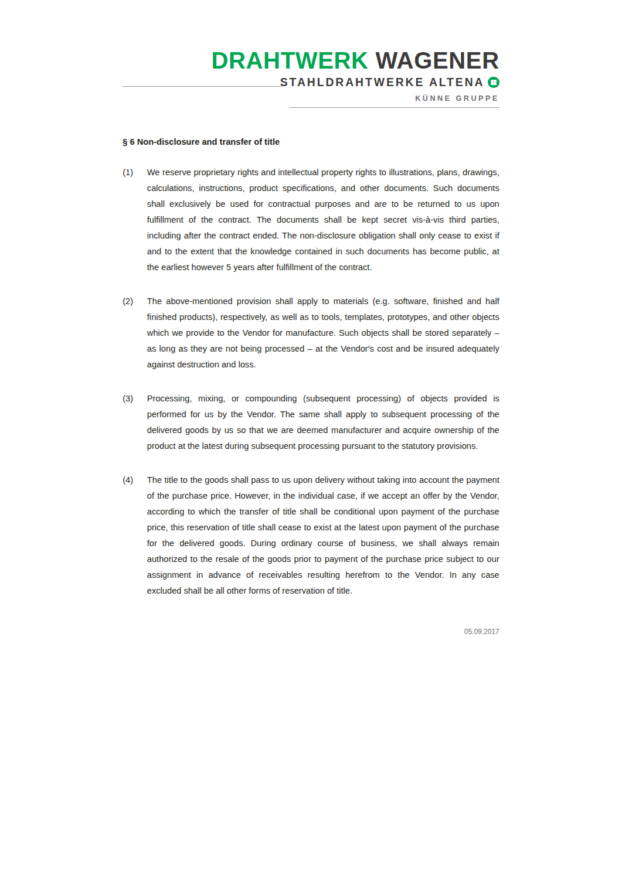DRAHTWERK WAGENER
STAHLDRAHTWERKE ALTENA
KÜNNE GRUPPE
§ 6 Non-disclosure and transfer of title
(1) We reserve proprietary rights and intellectual property rights to illustrations, plans, drawings, calculations, instructions, product specifications, and other documents. Such documents shall exclusively be used for contractual purposes and are to be returned to us upon fulfillment of the contract. The documents shall be kept secret vis-à-vis third parties, including after the contract ended. The non-disclosure obligation shall only cease to exist if and to the extent that the knowledge contained in such documents has become public, at the earliest however 5 years after fulfillment of the contract.
(2) The above-mentioned provision shall apply to materials (e.g. software, finished and half finished products), respectively, as well as to tools, templates, prototypes, and other objects which we provide to the Vendor for manufacture. Such objects shall be stored separately – as long as they are not being processed – at the Vendor's cost and be insured adequately against destruction and loss.
(3) Processing, mixing, or compounding (subsequent processing) of objects provided is performed for us by the Vendor. The same shall apply to subsequent processing of the delivered goods by us so that we are deemed manufacturer and acquire ownership of the product at the latest during subsequent processing pursuant to the statutory provisions.
(4) The title to the goods shall pass to us upon delivery without taking into account the payment of the purchase price. However, in the individual case, if we accept an offer by the Vendor, according to which the transfer of title shall be conditional upon payment of the purchase price, this reservation of title shall cease to exist at the latest upon payment of the purchase for the delivered goods. During ordinary course of business, we shall always remain authorized to the resale of the goods prior to payment of the purchase price subject to our assignment in advance of receivables resulting herefrom to the Vendor. In any case excluded shall be all other forms of reservation of title.
05.09.2017